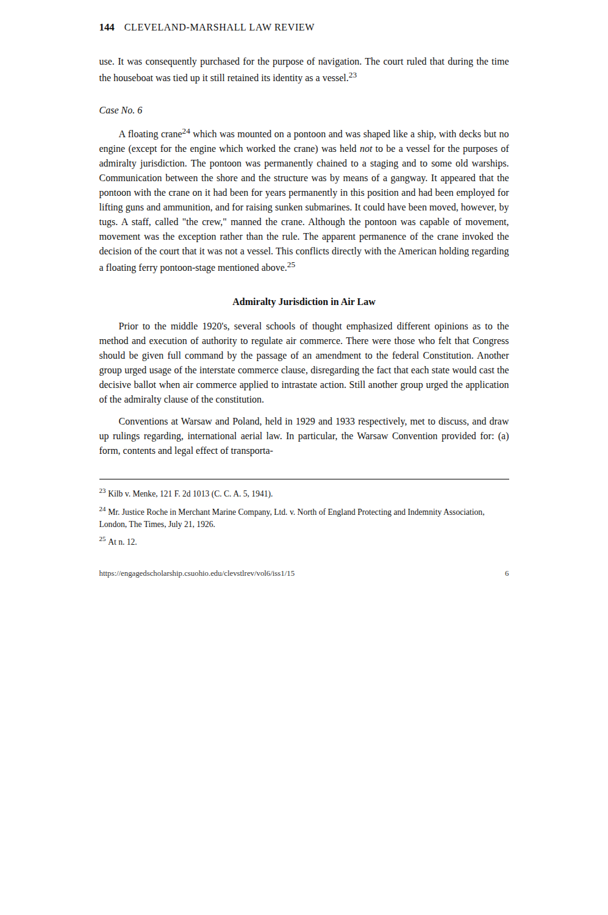144 Cleveland-Marshall Law Review
use. It was consequently purchased for the purpose of navigation. The court ruled that during the time the houseboat was tied up it still retained its identity as a vessel.23
Case No. 6
A floating crane24 which was mounted on a pontoon and was shaped like a ship, with decks but no engine (except for the engine which worked the crane) was held not to be a vessel for the purposes of admiralty jurisdiction. The pontoon was permanently chained to a staging and to some old warships. Communication between the shore and the structure was by means of a gangway. It appeared that the pontoon with the crane on it had been for years permanently in this position and had been employed for lifting guns and ammunition, and for raising sunken submarines. It could have been moved, however, by tugs. A staff, called "the crew," manned the crane. Although the pontoon was capable of movement, movement was the exception rather than the rule. The apparent permanence of the crane invoked the decision of the court that it was not a vessel. This conflicts directly with the American holding regarding a floating ferry pontoon-stage mentioned above.25
Admiralty Jurisdiction in Air Law
Prior to the middle 1920's, several schools of thought emphasized different opinions as to the method and execution of authority to regulate air commerce. There were those who felt that Congress should be given full command by the passage of an amendment to the federal Constitution. Another group urged usage of the interstate commerce clause, disregarding the fact that each state would cast the decisive ballot when air commerce applied to intrastate action. Still another group urged the application of the admiralty clause of the constitution.
Conventions at Warsaw and Poland, held in 1929 and 1933 respectively, met to discuss, and draw up rulings regarding, international aerial law. In particular, the Warsaw Convention provided for: (a) form, contents and legal effect of transporta-
23 Kilb v. Menke, 121 F. 2d 1013 (C. C. A. 5, 1941).
24 Mr. Justice Roche in Merchant Marine Company, Ltd. v. North of England Protecting and Indemnity Association, London, The Times, July 21, 1926.
25 At n. 12.
https://engagedscholarship.csuohio.edu/clevstlrev/vol6/iss1/15 6